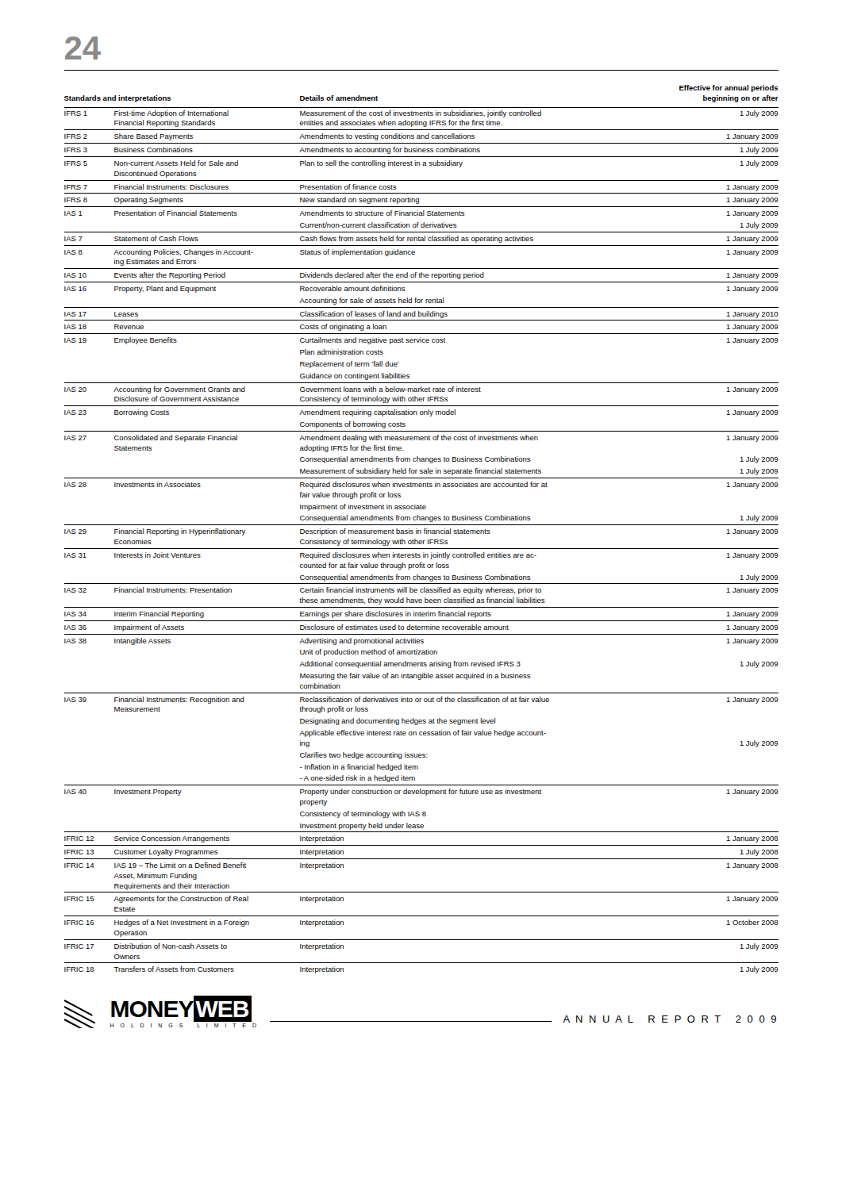24
| Standards and interpretations | Details of amendment | Effective for annual periods beginning on or after |
| --- | --- | --- |
| IFRS 1 | First-time Adoption of International Financial Reporting Standards | Measurement of the cost of investments in subsidiaries, jointly controlled entities and associates when adopting IFRS for the first time. | 1 July 2009 |
| IFRS 2 | Share Based Payments | Amendments to vesting conditions and cancellations | 1 January 2009 |
| IFRS 3 | Business Combinations | Amendments to accounting for business combinations | 1 July 2009 |
| IFRS 5 | Non-current Assets Held for Sale and Discontinued Operations | Plan to sell the controlling interest in a subsidiary | 1 July 2009 |
| IFRS 7 | Financial Instruments: Disclosures | Presentation of finance costs | 1 January 2009 |
| IFRS 8 | Operating Segments | New standard on segment reporting | 1 January 2009 |
| IAS 1 | Presentation of Financial Statements | Amendments to structure of Financial Statements | 1 January 2009 |
| | | Current/non-current classification of derivatives | 1 July 2009 |
| IAS 7 | Statement of Cash Flows | Cash flows from assets held for rental classified as operating activities | 1 January 2009 |
| IAS 8 | Accounting Policies, Changes in Account- ing Estimates and Errors | Status of implementation guidance | 1 January 2009 |
| IAS 10 | Events after the Reporting Period | Dividends declared after the end of the reporting period | 1 January 2009 |
| IAS 16 | Property, Plant and Equipment | Recoverable amount definitions | 1 January 2009 |
| | | Accounting for sale of assets held for rental | |
| IAS 17 | Leases | Classification of leases of land and buildings | 1 January 2010 |
| IAS 18 | Revenue | Costs of originating a loan | 1 January 2009 |
| IAS 19 | Employee Benefits | Curtailments and negative past service cost | 1 January 2009 |
| | | Plan administration costs | |
| | | Replacement of term 'fall due' | |
| | | Guidance on contingent liabilities | |
| IAS 20 | Accounting for Government Grants and Disclosure of Government Assistance | Government loans with a below-market rate of interest Consistency of terminology with other IFRSs | 1 January 2009 |
| IAS 23 | Borrowing Costs | Amendment requiring capitalisation only model | 1 January 2009 |
| | | Components of borrowing costs | |
| IAS 27 | Consolidated and Separate Financial Statements | Amendment dealing with measurement of the cost of investments when adopting IFRS for the first time. | 1 January 2009 |
| | | Consequential amendments from changes to Business Combinations | 1 July 2009 |
| | | Measurement of subsidiary held for sale in separate financial statements | 1 July 2009 |
| IAS 28 | Investments in Associates | Required disclosures when investments in associates are accounted for at fair value through profit or loss | 1 January 2009 |
| | | Impairment of investment in associate | |
| | | Consequential amendments from changes to Business Combinations | 1 July 2009 |
| IAS 29 | Financial Reporting in Hyperinflationary Economies | Description of measurement basis in financial statements Consistency of terminology with other IFRSs | 1 January 2009 |
| IAS 31 | Interests in Joint Ventures | Required disclosures when interests in jointly controlled entities are ac- counted for at fair value through profit or loss | 1 January 2009 |
| | | Consequential amendments from changes to Business Combinations | 1 July 2009 |
| IAS 32 | Financial Instruments: Presentation | Certain financial instruments will be classified as equity whereas, prior to these amendments, they would have been classified as financial liabilities | 1 January 2009 |
| IAS 34 | Interim Financial Reporting | Earnings per share disclosures in interim financial reports | 1 January 2009 |
| IAS 36 | Impairment of Assets | Disclosure of estimates used to determine recoverable amount | 1 January 2009 |
| IAS 38 | Intangible Assets | Advertising and promotional activities | 1 January 2009 |
| | | Unit of production method of amortization | |
| | | Additional consequential amendments arising from revised IFRS 3 | 1 July 2009 |
| | | Measuring the fair value of an intangible asset acquired in a business combination | |
| IAS 39 | Financial Instruments: Recognition and Measurement | Reclassification of derivatives into or out of the classification of at fair value through profit or loss | 1 January 2009 |
| | | Designating and documenting hedges at the segment level | |
| | | Applicable effective interest rate on cessation of fair value hedge account- ing | 1 July 2009 |
| | | Clarifies two hedge accounting issues: | |
| | | - Inflation in a financial hedged item | |
| | | - A one-sided risk in a hedged item | |
| IAS 40 | Investment Property | Property under construction or development for future use as investment property | 1 January 2009 |
| | | Consistency of terminology with IAS 8 | |
| | | Investment property held under lease | |
| IFRIC 12 | Service Concession Arrangements | Interpretation | 1 January 2008 |
| IFRIC 13 | Customer Loyalty Programmes | Interpretation | 1 July 2008 |
| IFRIC 14 | IAS 19 – The Limit on a Defined Benefit Asset, Minimum Funding Requirements and their Interaction | Interpretation | 1 January 2008 |
| IFRIC 15 | Agreements for the Construction of Real Estate | Interpretation | 1 January 2009 |
| IFRIC 16 | Hedges of a Net Investment in a Foreign Operation | Interpretation | 1 October 2008 |
| IFRIC 17 | Distribution of Non-cash Assets to Owners | Interpretation | 1 July 2009 |
| IFRIC 18 | Transfers of Assets from Customers | Interpretation | 1 July 2009 |
MONEYWEB
H O L D I N G S L I M I T E D
A N N U A L R E P O R T 2 0 0 9